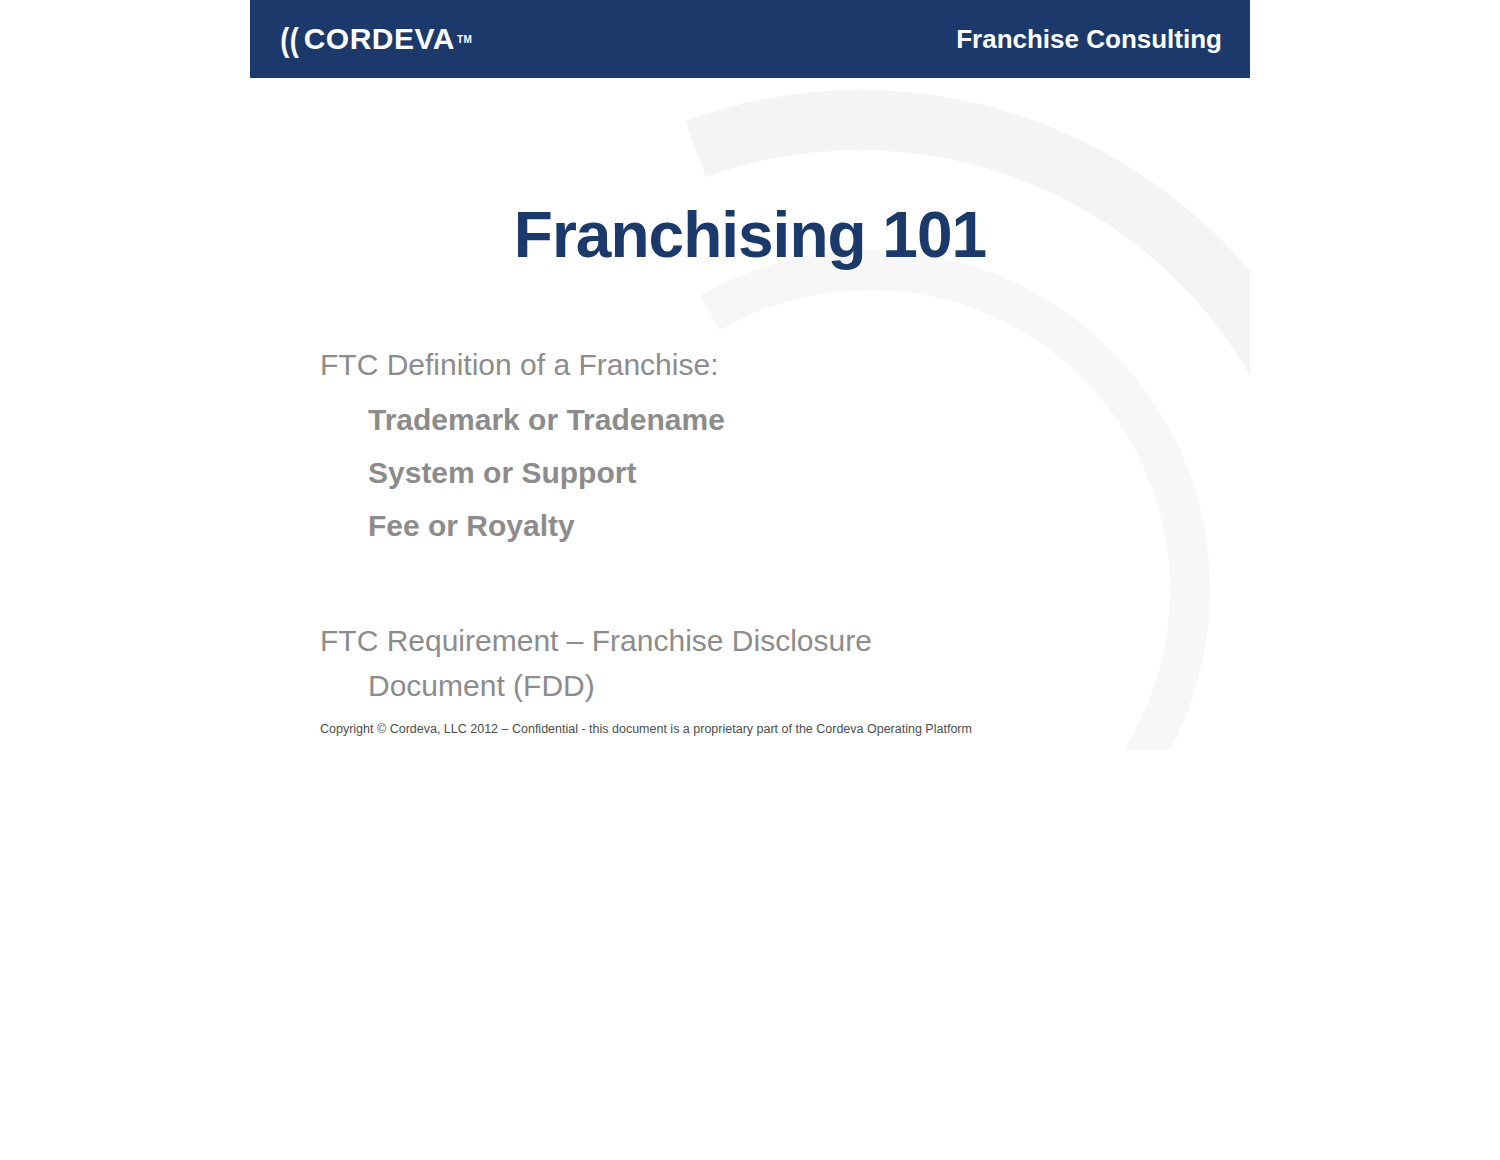((CORDEVATM
Franchise Consulting
Franchising 101
FTC Definition of a Franchise:
Trademark or Tradename
System or Support
Fee or Royalty
FTC Requirement – Franchise Disclosure Document (FDD)
Copyright © Cordeva, LLC 2012 – Confidential - this document is a proprietary part of the Cordeva Operating Platform